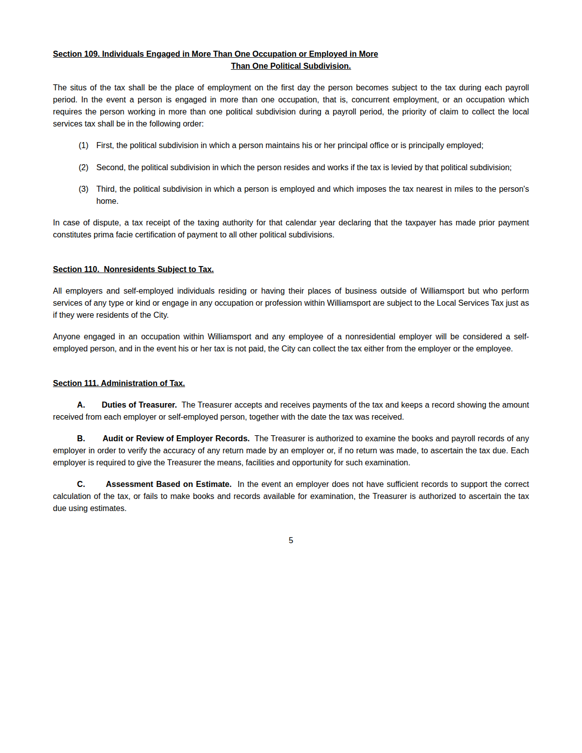Section 109. Individuals Engaged in More Than One Occupation or Employed in MoreThan One Political Subdivision.
The situs of the tax shall be the place of employment on the first day the person becomes subject to the tax during each payroll period. In the event a person is engaged in more than one occupation, that is, concurrent employment, or an occupation which requires the person working in more than one political subdivision during a payroll period, the priority of claim to collect the local services tax shall be in the following order:
(1) First, the political subdivision in which a person maintains his or her principal office or is principally employed;
(2) Second, the political subdivision in which the person resides and works if the tax is levied by that political subdivision;
(3) Third, the political subdivision in which a person is employed and which imposes the tax nearest in miles to the person's home.
In case of dispute, a tax receipt of the taxing authority for that calendar year declaring that the taxpayer has made prior payment constitutes prima facie certification of payment to all other political subdivisions.
Section 110. Nonresidents Subject to Tax.
All employers and self-employed individuals residing or having their places of business outside of Williamsport but who perform services of any type or kind or engage in any occupation or profession within Williamsport are subject to the Local Services Tax just as if they were residents of the City.
Anyone engaged in an occupation within Williamsport and any employee of a nonresidential employer will be considered a self-employed person, and in the event his or her tax is not paid, the City can collect the tax either from the employer or the employee.
Section 111. Administration of Tax.
A. Duties of Treasurer. The Treasurer accepts and receives payments of the tax and keeps a record showing the amount received from each employer or self-employed person, together with the date the tax was received.
B. Audit or Review of Employer Records. The Treasurer is authorized to examine the books and payroll records of any employer in order to verify the accuracy of any return made by an employer or, if no return was made, to ascertain the tax due. Each employer is required to give the Treasurer the means, facilities and opportunity for such examination.
C. Assessment Based on Estimate. In the event an employer does not have sufficient records to support the correct calculation of the tax, or fails to make books and records available for examination, the Treasurer is authorized to ascertain the tax due using estimates.
5